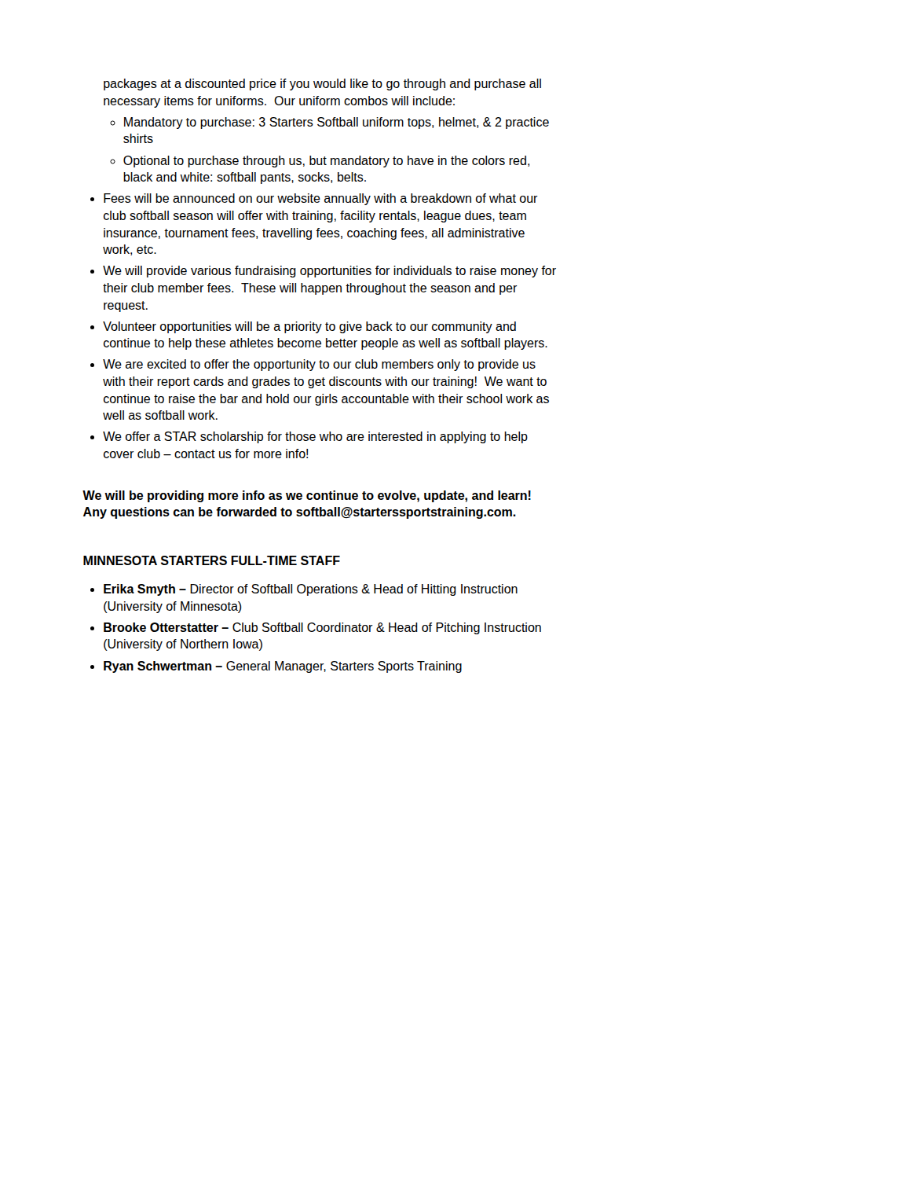packages at a discounted price if you would like to go through and purchase all necessary items for uniforms. Our uniform combos will include:
Mandatory to purchase: 3 Starters Softball uniform tops, helmet, & 2 practice shirts
Optional to purchase through us, but mandatory to have in the colors red, black and white: softball pants, socks, belts.
Fees will be announced on our website annually with a breakdown of what our club softball season will offer with training, facility rentals, league dues, team insurance, tournament fees, travelling fees, coaching fees, all administrative work, etc.
We will provide various fundraising opportunities for individuals to raise money for their club member fees. These will happen throughout the season and per request.
Volunteer opportunities will be a priority to give back to our community and continue to help these athletes become better people as well as softball players.
We are excited to offer the opportunity to our club members only to provide us with their report cards and grades to get discounts with our training! We want to continue to raise the bar and hold our girls accountable with their school work as well as softball work.
We offer a STAR scholarship for those who are interested in applying to help cover club – contact us for more info!
We will be providing more info as we continue to evolve, update, and learn! Any questions can be forwarded to softball@starterssportstraining.com.
MINNESOTA STARTERS FULL-TIME STAFF
Erika Smyth – Director of Softball Operations & Head of Hitting Instruction (University of Minnesota)
Brooke Otterstatter – Club Softball Coordinator & Head of Pitching Instruction (University of Northern Iowa)
Ryan Schwertman – General Manager, Starters Sports Training